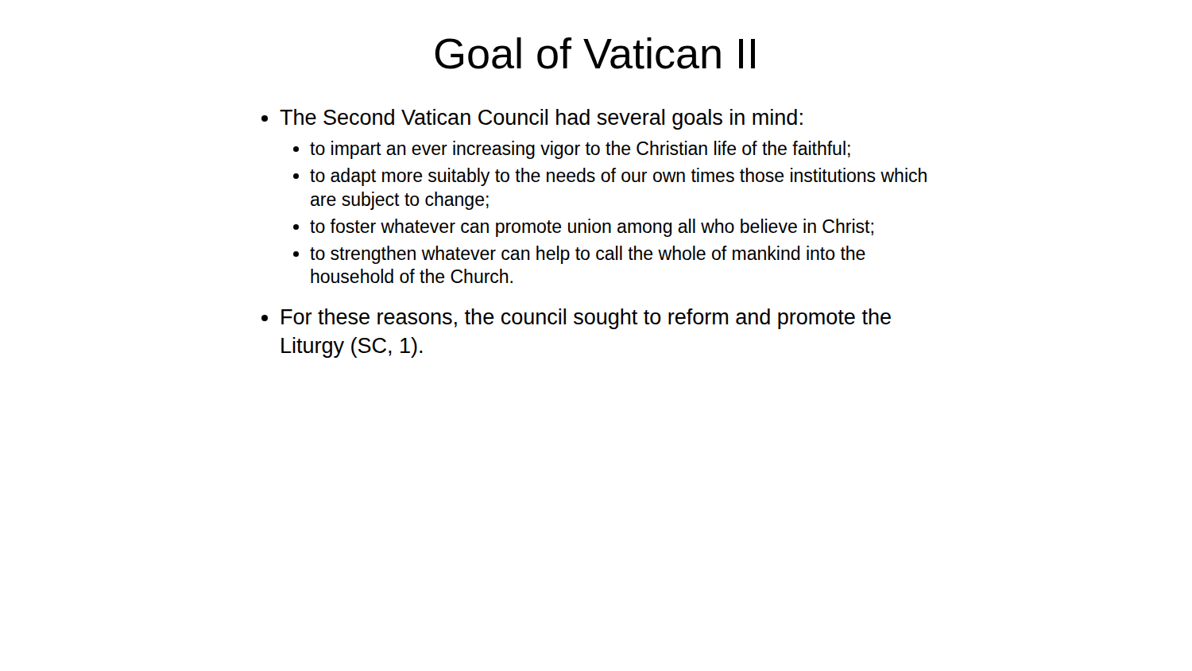Goal of Vatican II
The Second Vatican Council had several goals in mind:
to impart an ever increasing vigor to the Christian life of the faithful;
to adapt more suitably to the needs of our own times those institutions which are subject to change;
to foster whatever can promote union among all who believe in Christ;
to strengthen whatever can help to call the whole of mankind into the household of the Church.
For these reasons, the council sought to reform and promote the Liturgy (SC, 1).